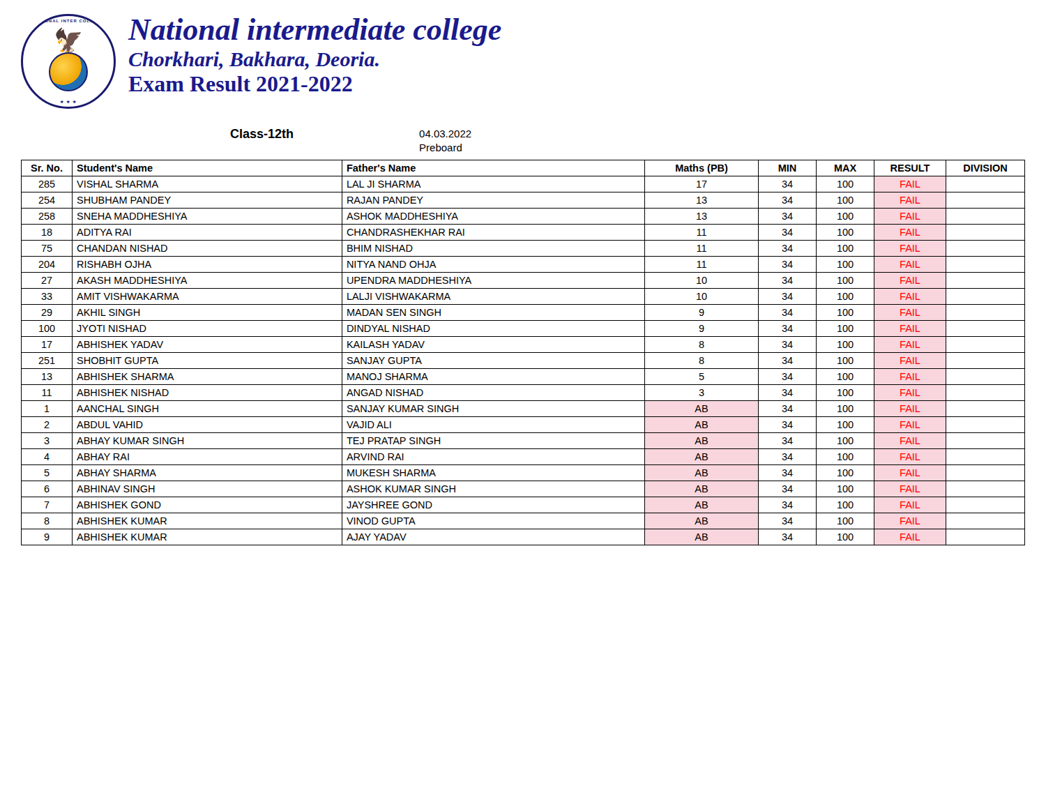NATIONAL INTER COLLEGE
🦅
★ ★ ★
National intermediate college
Chorkhari, Bakhara, Deoria.
Exam Result 2021-2022
Class-12th
04.03.2022
Preboard
| Sr. No. | Student's Name | Father's Name | Maths (PB) | MIN | MAX | RESULT | DIVISION |
| --- | --- | --- | --- | --- | --- | --- | --- |
| 285 | VISHAL SHARMA | LAL JI SHARMA | 17 | 34 | 100 | FAIL | |
| 254 | SHUBHAM PANDEY | RAJAN PANDEY | 13 | 34 | 100 | FAIL | |
| 258 | SNEHA MADDHESHIYA | ASHOK MADDHESHIYA | 13 | 34 | 100 | FAIL | |
| 18 | ADITYA RAI | CHANDRASHEKHAR RAI | 11 | 34 | 100 | FAIL | |
| 75 | CHANDAN NISHAD | BHIM NISHAD | 11 | 34 | 100 | FAIL | |
| 204 | RISHABH OJHA | NITYA NAND OHJA | 11 | 34 | 100 | FAIL | |
| 27 | AKASH MADDHESHIYA | UPENDRA MADDHESHIYA | 10 | 34 | 100 | FAIL | |
| 33 | AMIT VISHWAKARMA | LALJI VISHWAKARMA | 10 | 34 | 100 | FAIL | |
| 29 | AKHIL SINGH | MADAN SEN SINGH | 9 | 34 | 100 | FAIL | |
| 100 | JYOTI NISHAD | DINDYAL NISHAD | 9 | 34 | 100 | FAIL | |
| 17 | ABHISHEK YADAV | KAILASH YADAV | 8 | 34 | 100 | FAIL | |
| 251 | SHOBHIT GUPTA | SANJAY GUPTA | 8 | 34 | 100 | FAIL | |
| 13 | ABHISHEK SHARMA | MANOJ SHARMA | 5 | 34 | 100 | FAIL | |
| 11 | ABHISHEK NISHAD | ANGAD NISHAD | 3 | 34 | 100 | FAIL | |
| 1 | AANCHAL SINGH | SANJAY KUMAR SINGH | AB | 34 | 100 | FAIL | |
| 2 | ABDUL VAHID | VAJID ALI | AB | 34 | 100 | FAIL | |
| 3 | ABHAY KUMAR SINGH | TEJ PRATAP SINGH | AB | 34 | 100 | FAIL | |
| 4 | ABHAY RAI | ARVIND RAI | AB | 34 | 100 | FAIL | |
| 5 | ABHAY SHARMA | MUKESH SHARMA | AB | 34 | 100 | FAIL | |
| 6 | ABHINAV SINGH | ASHOK KUMAR SINGH | AB | 34 | 100 | FAIL | |
| 7 | ABHISHEK GOND | JAYSHREE GOND | AB | 34 | 100 | FAIL | |
| 8 | ABHISHEK KUMAR | VINOD GUPTA | AB | 34 | 100 | FAIL | |
| 9 | ABHISHEK KUMAR | AJAY YADAV | AB | 34 | 100 | FAIL | |